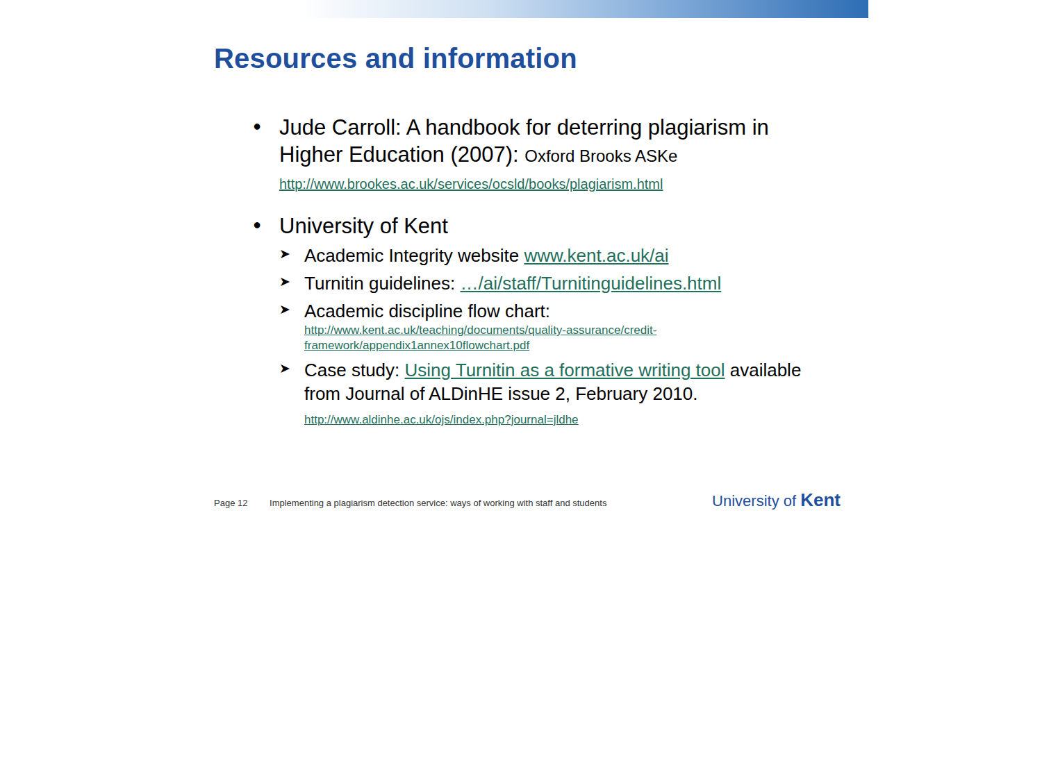Resources and information
Jude Carroll: A handbook for deterring plagiarism in Higher Education (2007): Oxford Brooks ASKe
http://www.brookes.ac.uk/services/ocsld/books/plagiarism.html
University of Kent
Academic Integrity website www.kent.ac.uk/ai
Turnitin guidelines: …/ai/staff/Turnitinguidelines.html
Academic discipline flow chart:
http://www.kent.ac.uk/teaching/documents/quality-assurance/credit-framework/appendix1annex10flowchart.pdf
Case study: Using Turnitin as a formative writing tool available from Journal of ALDinHE issue 2, February 2010. http://www.aldinhe.ac.uk/ojs/index.php?journal=jldhe
Page 12 Implementing a plagiarism detection service: ways of working with staff and students
University of Kent